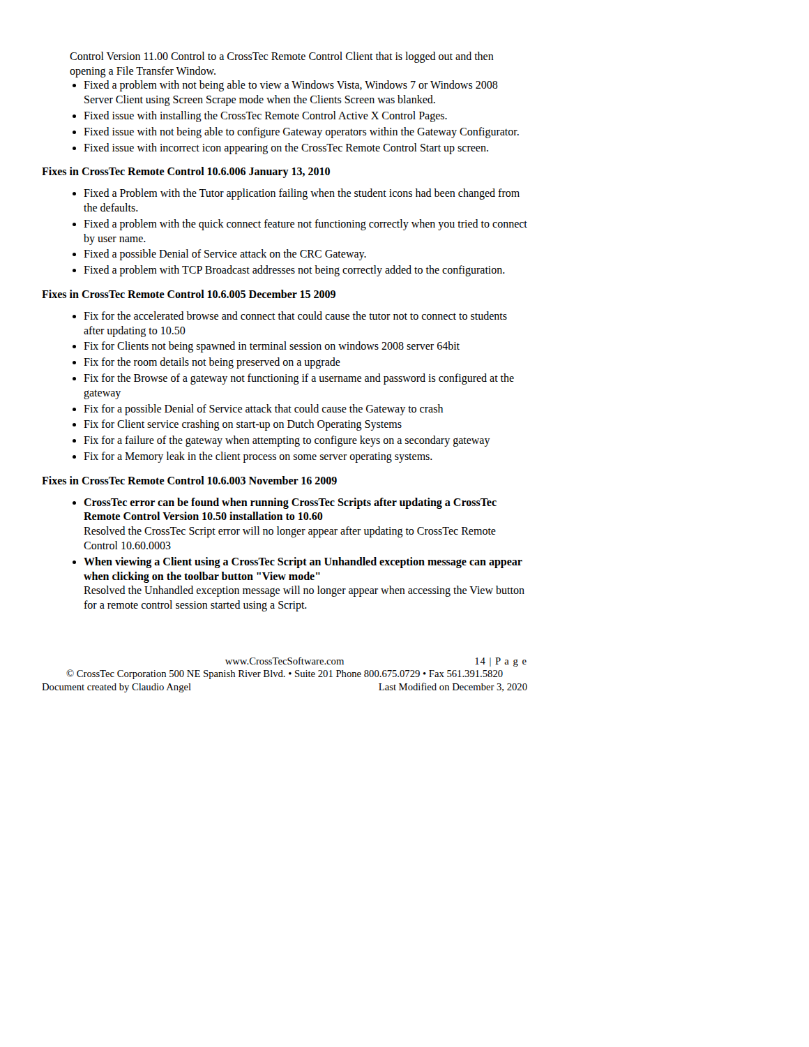Control Version 11.00 Control to a CrossTec Remote Control Client that is logged out and then opening a File Transfer Window.
Fixed a problem with not being able to view a Windows Vista, Windows 7 or Windows 2008 Server Client using Screen Scrape mode when the Clients Screen was blanked.
Fixed issue with installing the CrossTec Remote Control Active X Control Pages.
Fixed issue with not being able to configure Gateway operators within the Gateway Configurator.
Fixed issue with incorrect icon appearing on the CrossTec Remote Control Start up screen.
Fixes in CrossTec Remote Control 10.6.006 January 13, 2010
Fixed a Problem with the Tutor application failing when the student icons had been changed from the defaults.
Fixed a problem with the quick connect feature not functioning correctly when you tried to connect by user name.
Fixed a possible Denial of Service attack on the CRC Gateway.
Fixed a problem with TCP Broadcast addresses not being correctly added to the configuration.
Fixes in CrossTec Remote Control 10.6.005 December 15 2009
Fix for the accelerated browse and connect that could cause the tutor not to connect to students after updating to 10.50
Fix for Clients not being spawned in terminal session on windows 2008 server 64bit
Fix for the room details not being preserved on a upgrade
Fix for the Browse of a gateway not functioning if a username and password is configured at the gateway
Fix for a possible Denial of Service attack that could cause the Gateway to crash
Fix for Client service crashing on start-up on Dutch Operating Systems
Fix for a failure of the gateway when attempting to configure keys on a secondary gateway
Fix for a Memory leak in the client process on some server operating systems.
Fixes in CrossTec Remote Control 10.6.003 November 16 2009
CrossTec error can be found when running CrossTec Scripts after updating a CrossTec Remote Control Version 10.50 installation to 10.60 Resolved the CrossTec Script error will no longer appear after updating to CrossTec Remote Control 10.60.0003
When viewing a Client using a CrossTec Script an Unhandled exception message can appear when clicking on the toolbar button "View mode" Resolved the Unhandled exception message will no longer appear when accessing the View button for a remote control session started using a Script.
www.CrossTecSoftware.com 14 | P a g e
© CrossTec Corporation 500 NE Spanish River Blvd. • Suite 201 Phone 800.675.0729 • Fax 561.391.5820
Document created by Claudio Angel Last Modified on December 3, 2020